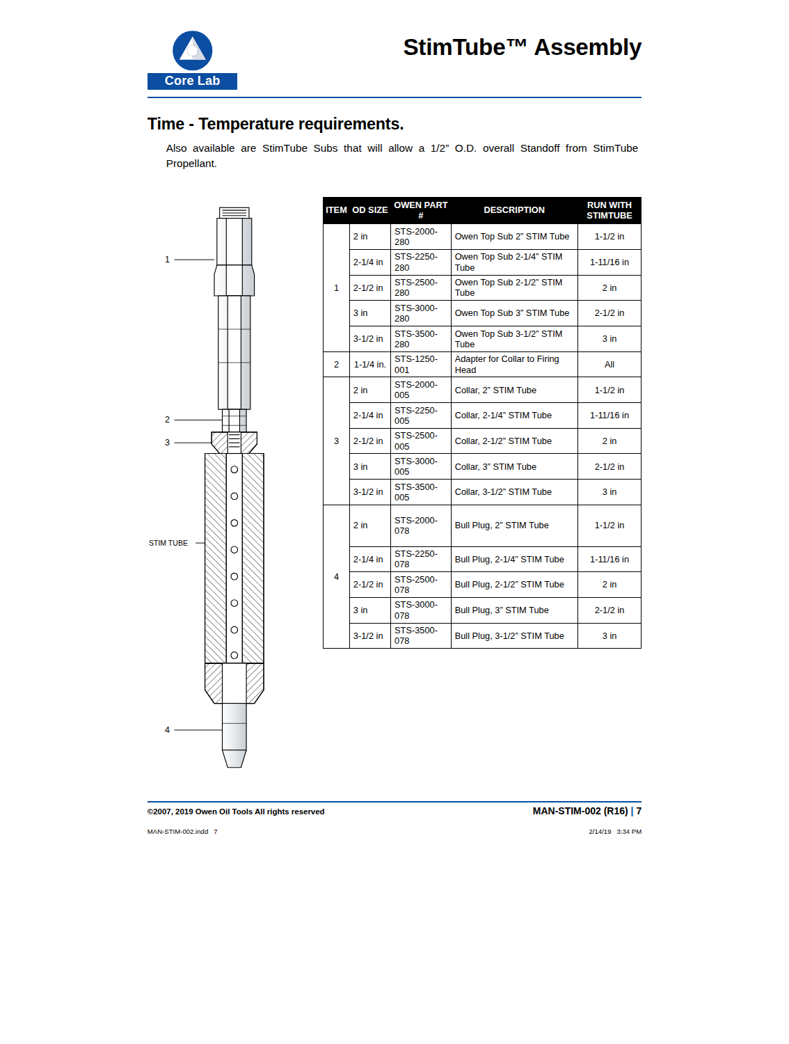Core Lab
StimTube™ Assembly
Time - Temperature requirements.
Also available are StimTube Subs that will allow a 1/2” O.D. overall Standoff from StimTube Propellant.
1 2 3 4 STIM TUBE
| ITEM | OD SIZE | OWEN PART # | DESCRIPTION | RUN WITH STIMTUBE |
| --- | --- | --- | --- | --- |
| 1 | 2 in | STS-2000-280 | Owen Top Sub 2” STIM Tube | 1-1/2 in |
| 2-1/4 in | STS-2250-280 | Owen Top Sub 2-1/4” STIM Tube | 1-11/16 in |
| 2-1/2 in | STS-2500-280 | Owen Top Sub 2-1/2” STIM Tube | 2 in |
| 3 in | STS-3000-280 | Owen Top Sub 3” STIM Tube | 2-1/2 in |
| 3-1/2 in | STS-3500-280 | Owen Top Sub 3-1/2” STIM Tube | 3 in |
| 2 | 1-1/4 in. | STS-1250-001 | Adapter for Collar to Firing Head | All |
| 3 | 2 in | STS-2000-005 | Collar, 2” STIM Tube | 1-1/2 in |
| 2-1/4 in | STS-2250-005 | Collar, 2-1/4” STIM Tube | 1-11/16 in |
| 2-1/2 in | STS-2500-005 | Collar, 2-1/2” STIM Tube | 2 in |
| 3 in | STS-3000-005 | Collar, 3” STIM Tube | 2-1/2 in |
| 3-1/2 in | STS-3500-005 | Collar, 3-1/2” STIM Tube | 3 in |
| 4 | 2 in | STS-2000-078 | Bull Plug, 2” STIM Tube | 1-1/2 in |
| 2-1/4 in | STS-2250-078 | Bull Plug, 2-1/4” STIM Tube | 1-11/16 in |
| 2-1/2 in | STS-2500-078 | Bull Plug, 2-1/2” STIM Tube | 2 in |
| 3 in | STS-3000-078 | Bull Plug, 3” STIM Tube | 2-1/2 in |
| 3-1/2 in | STS-3500-078 | Bull Plug, 3-1/2” STIM Tube | 3 in |
©2007, 2019 Owen Oil Tools All rights reserved
MAN-STIM-002 (R16) | 7
MAN-STIM-002.indd 7 2/14/19 3:34 PM